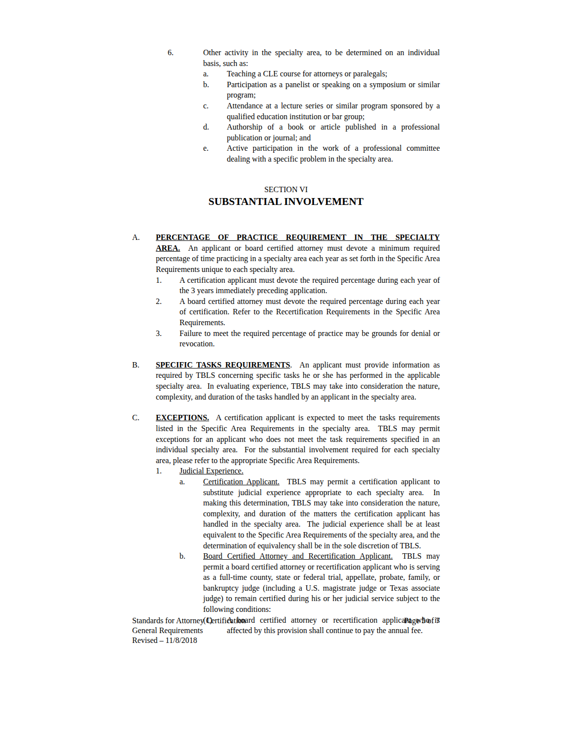6.
Other activity in the specialty area, to be determined on an individual basis, such as:
a.
Teaching a CLE course for attorneys or paralegals;
b.
Participation as a panelist or speaking on a symposium or similar program;
c.
Attendance at a lecture series or similar program sponsored by a qualified education institution or bar group;
d.
Authorship of a book or article published in a professional publication or journal; and
e.
Active participation in the work of a professional committee dealing with a specific problem in the specialty area.
SECTION VI
SUBSTANTIAL INVOLVEMENT
A.
PERCENTAGE OF PRACTICE REQUIREMENT IN THE SPECIALTY AREA. An applicant or board certified attorney must devote a minimum required percentage of time practicing in a specialty area each year as set forth in the Specific Area Requirements unique to each specialty area.
1.
A certification applicant must devote the required percentage during each year of the 3 years immediately preceding application.
2.
A board certified attorney must devote the required percentage during each year of certification. Refer to the Recertification Requirements in the Specific Area Requirements.
3.
Failure to meet the required percentage of practice may be grounds for denial or revocation.
B.
SPECIFIC TASKS REQUIREMENTS. An applicant must provide information as required by TBLS concerning specific tasks he or she has performed in the applicable specialty area. In evaluating experience, TBLS may take into consideration the nature, complexity, and duration of the tasks handled by an applicant in the specialty area.
C.
EXCEPTIONS. A certification applicant is expected to meet the tasks requirements listed in the Specific Area Requirements in the specialty area. TBLS may permit exceptions for an applicant who does not meet the task requirements specified in an individual specialty area. For the substantial involvement required for each specialty area, please refer to the appropriate Specific Area Requirements.
1.
Judicial Experience.
a.
Certification Applicant. TBLS may permit a certification applicant to substitute judicial experience appropriate to each specialty area. In making this determination, TBLS may take into consideration the nature, complexity, and duration of the matters the certification applicant has handled in the specialty area. The judicial experience shall be at least equivalent to the Specific Area Requirements of the specialty area, and the determination of equivalency shall be in the sole discretion of TBLS.
b.
Board Certified Attorney and Recertification Applicant. TBLS may permit a board certified attorney or recertification applicant who is serving as a full-time county, state or federal trial, appellate, probate, family, or bankruptcy judge (including a U.S. magistrate judge or Texas associate judge) to remain certified during his or her judicial service subject to the following conditions:
(1)
A board certified attorney or recertification applicant who is affected by this provision shall continue to pay the annual fee.
Standards for Attorney Certification
General Requirements
Revised – 11/8/2018
Page 5 of 7